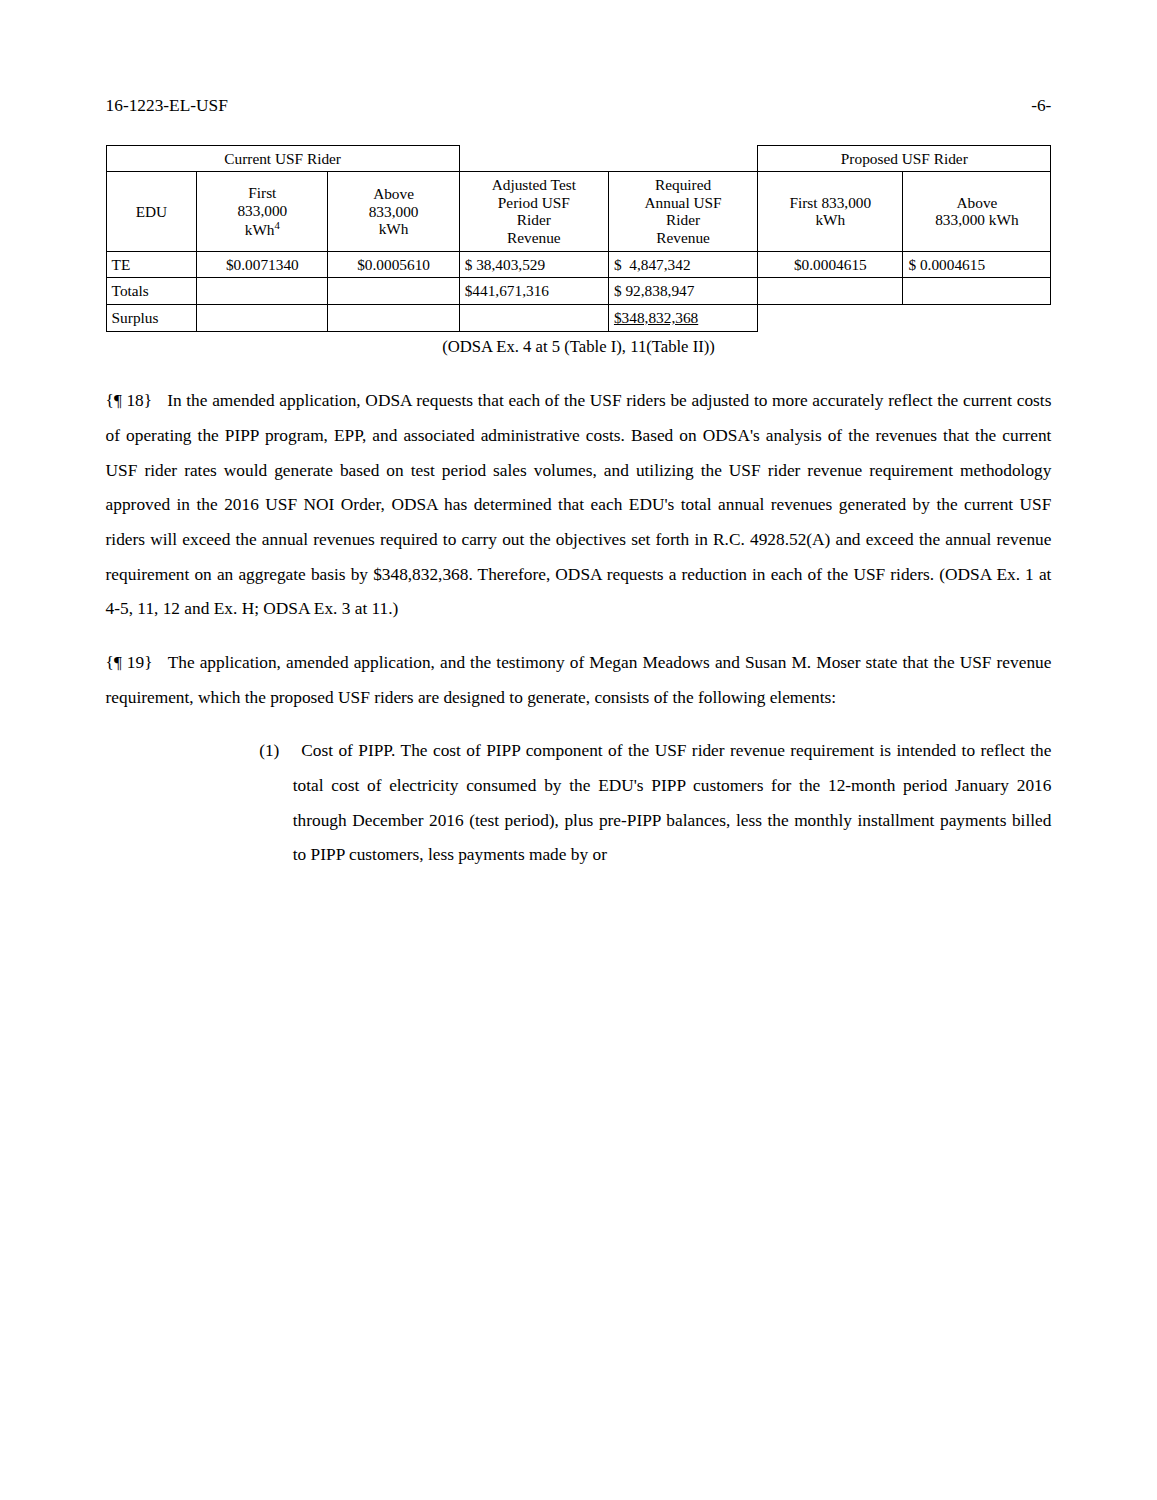16-1223-EL-USF -6-
| Current USF Rider | | | Proposed USF Rider |
| --- | --- | --- | --- |
| EDU | First 833,000 kWh 4 | Above 833,000 kWh | Adjusted Test Period USF Rider Revenue | Required Annual USF Rider Revenue | First 833,000 kWh | Above 833,000 kWh |
| TE | $0.0071340 | $0.0005610 | $ 38,403,529 | $ 4,847,342 | $0.0004615 | $ 0.0004615 |
| Totals | | | $441,671,316 | $ 92,838,947 | | |
| Surplus | | | | $348,832,368 | | |
(ODSA Ex. 4 at 5 (Table I), 11(Table II))
{¶ 18} In the amended application, ODSA requests that each of the USF riders be adjusted to more accurately reflect the current costs of operating the PIPP program, EPP, and associated administrative costs. Based on ODSA's analysis of the revenues that the current USF rider rates would generate based on test period sales volumes, and utilizing the USF rider revenue requirement methodology approved in the 2016 USF NOI Order, ODSA has determined that each EDU's total annual revenues generated by the current USF riders will exceed the annual revenues required to carry out the objectives set forth in R.C. 4928.52(A) and exceed the annual revenue requirement on an aggregate basis by $348,832,368. Therefore, ODSA requests a reduction in each of the USF riders. (ODSA Ex. 1 at 4-5, 11, 12 and Ex. H; ODSA Ex. 3 at 11.)
{¶ 19} The application, amended application, and the testimony of Megan Meadows and Susan M. Moser state that the USF revenue requirement, which the proposed USF riders are designed to generate, consists of the following elements:
(1) Cost of PIPP. The cost of PIPP component of the USF rider revenue requirement is intended to reflect the total cost of electricity consumed by the EDU's PIPP customers for the 12-month period January 2016 through December 2016 (test period), plus pre-PIPP balances, less the monthly installment payments billed to PIPP customers, less payments made by or